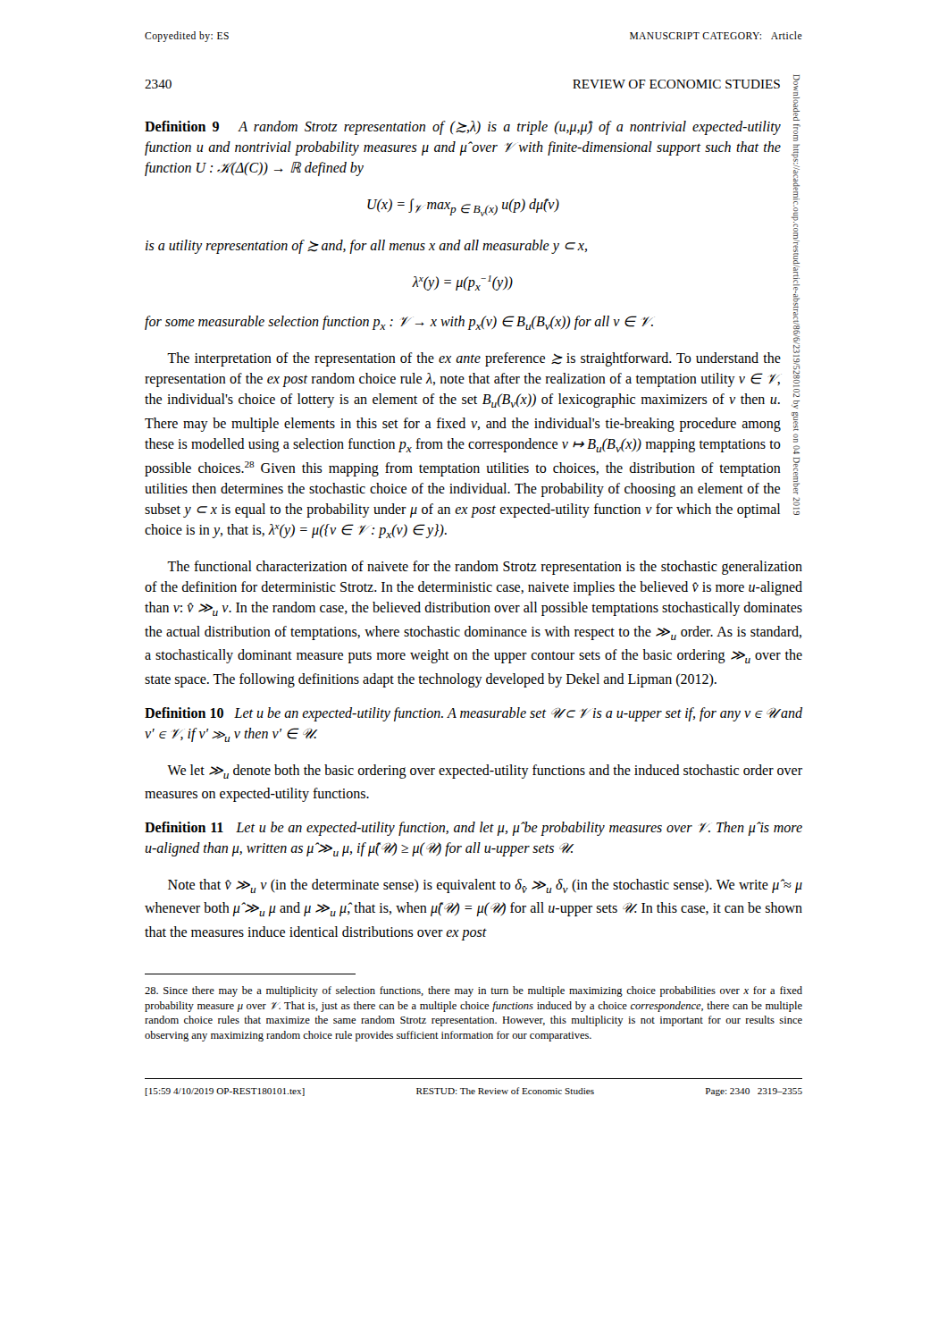Copyedited by: ES MANUSCRIPT CATEGORY: Article
Downloaded from https://academic.oup.com/restud/article-abstract/86/6/2319/5280102 by guest on 04 December 2019
2340 REVIEW OF ECONOMIC STUDIES
Definition 9 A random Strotz representation of (≿,λ) is a triple (u,μ,μ̂) of a nontrivial expected-utility function u and nontrivial probability measures μ and μ̂ over 𝒱 with finite-dimensional support such that the function U : 𝒦(Δ(C)) → ℝ defined by
U(x) = ∫𝒱 maxp ∈ Bv(x) u(p) dμ̂(v)
is a utility representation of ≿ and, for all menus x and all measurable y ⊂ x,
λx(y) = μ(px−1(y))
for some measurable selection function px : 𝒱 → x with px(v) ∈ Bu(Bv(x)) for all v ∈ 𝒱.
The interpretation of the representation of the ex ante preference ≿ is straightforward. To understand the representation of the ex post random choice rule λ, note that after the realization of a temptation utility v ∈ 𝒱, the individual's choice of lottery is an element of the set Bu(Bv(x)) of lexicographic maximizers of v then u. There may be multiple elements in this set for a fixed v, and the individual's tie-breaking procedure among these is modelled using a selection function px from the correspondence v ↦ Bu(Bv(x)) mapping temptations to possible choices.28 Given this mapping from temptation utilities to choices, the distribution of temptation utilities then determines the stochastic choice of the individual. The probability of choosing an element of the subset y ⊂ x is equal to the probability under μ of an ex post expected-utility function v for which the optimal choice is in y, that is, λx(y) = μ({v ∈ 𝒱 : px(v) ∈ y}).
The functional characterization of naivete for the random Strotz representation is the stochastic generalization of the definition for deterministic Strotz. In the deterministic case, naivete implies the believed v̂ is more u-aligned than v: v̂ ≫u v. In the random case, the believed distribution over all possible temptations stochastically dominates the actual distribution of temptations, where stochastic dominance is with respect to the ≫u order. As is standard, a stochastically dominant measure puts more weight on the upper contour sets of the basic ordering ≫u over the state space. The following definitions adapt the technology developed by Dekel and Lipman (2012).
Definition 10 Let u be an expected-utility function. A measurable set 𝒰 ⊂ 𝒱 is a u-upper set if, for any v ∈ 𝒰 and v′ ∈ 𝒱, if v′ ≫u v then v′ ∈ 𝒰.
We let ≫u denote both the basic ordering over expected-utility functions and the induced stochastic order over measures on expected-utility functions.
Definition 11 Let u be an expected-utility function, and let μ, μ̂ be probability measures over 𝒱. Then μ̂ is more u-aligned than μ, written as μ̂ ≫u μ, if μ̂(𝒰) ≥ μ(𝒰) for all u-upper sets 𝒰.
Note that v̂ ≫u v (in the determinate sense) is equivalent to δv̂ ≫u δv (in the stochastic sense). We write μ̂ ≈ μ whenever both μ̂ ≫u μ and μ ≫u μ̂, that is, when μ̂(𝒰) = μ(𝒰) for all u-upper sets 𝒰. In this case, it can be shown that the measures induce identical distributions over ex post
28. Since there may be a multiplicity of selection functions, there may in turn be multiple maximizing choice probabilities over x for a fixed probability measure μ over 𝒱. That is, just as there can be a multiple choice functions induced by a choice correspondence, there can be multiple random choice rules that maximize the same random Strotz representation. However, this multiplicity is not important for our results since observing any maximizing random choice rule provides sufficient information for our comparatives.
[15:59 4/10/2019 OP-REST180101.tex] RESTUD: The Review of Economic Studies Page: 2340 2319–2355